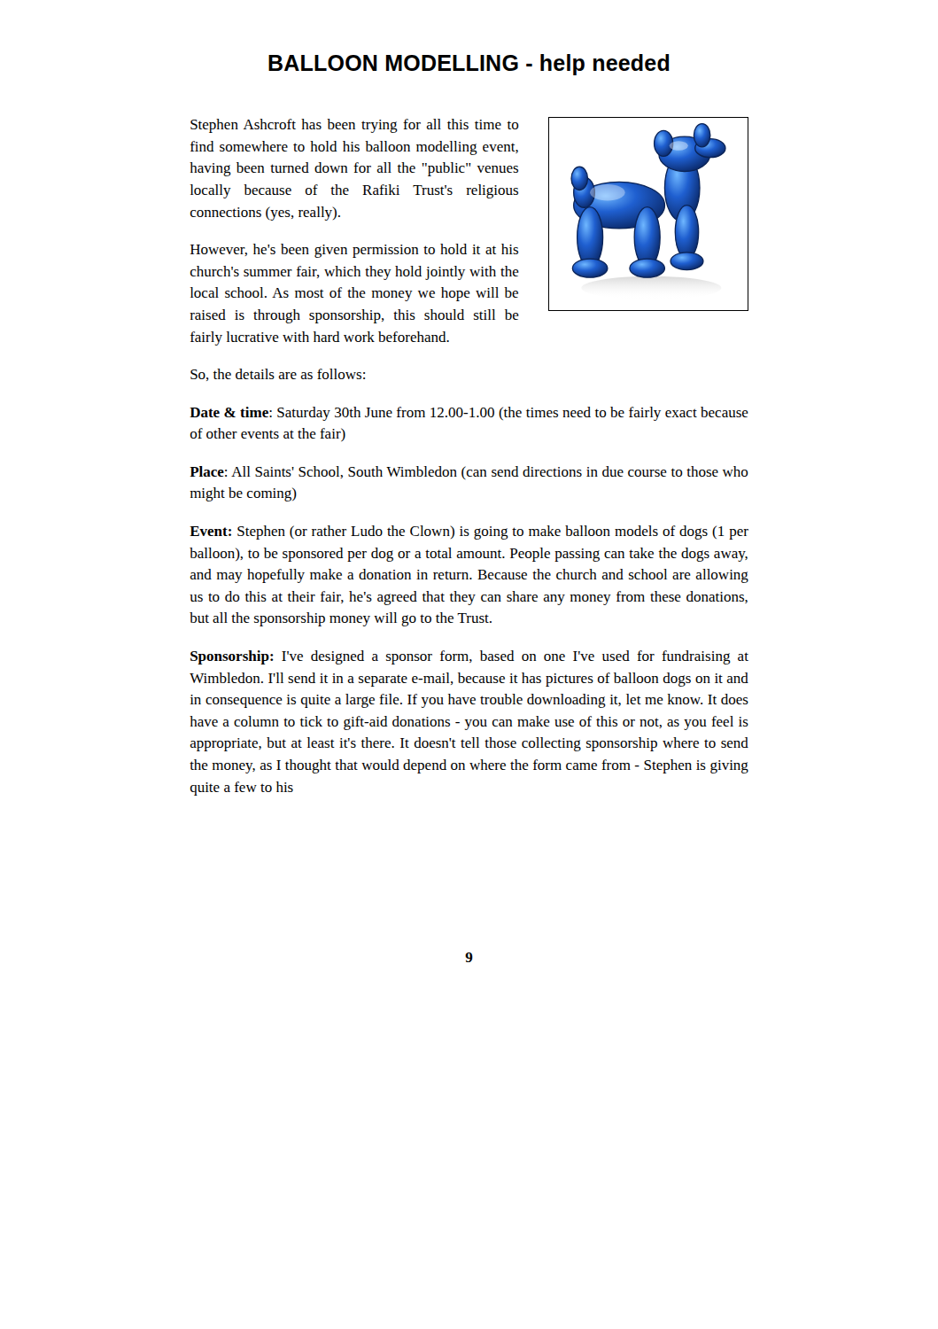BALLOON MODELLING - help needed
Stephen Ashcroft has been trying for all this time to find somewhere to hold his balloon modelling event, having been turned down for all the "public" venues locally because of the Rafiki Trust's religious connections (yes, really).
However, he's been given permission to hold it at his church's summer fair, which they hold jointly with the local school. As most of the money we hope will be raised is through sponsorship, this should still be fairly lucrative with hard work beforehand.
So, the details are as follows:
Date & time: Saturday 30th June from 12.00-1.00 (the times need to be fairly exact because of other events at the fair)
Place: All Saints' School, South Wimbledon (can send directions in due course to those who might be coming)
Event: Stephen (or rather Ludo the Clown) is going to make balloon models of dogs (1 per balloon), to be sponsored per dog or a total amount. People passing can take the dogs away, and may hopefully make a donation in return. Because the church and school are allowing us to do this at their fair, he's agreed that they can share any money from these donations, but all the sponsorship money will go to the Trust.
Sponsorship: I've designed a sponsor form, based on one I've used for fundraising at Wimbledon. I'll send it in a separate e-mail, because it has pictures of balloon dogs on it and in consequence is quite a large file. If you have trouble downloading it, let me know. It does have a column to tick to gift-aid donations - you can make use of this or not, as you feel is appropriate, but at least it's there. It doesn't tell those collecting sponsorship where to send the money, as I thought that would depend on where the form came from - Stephen is giving quite a few to his
9